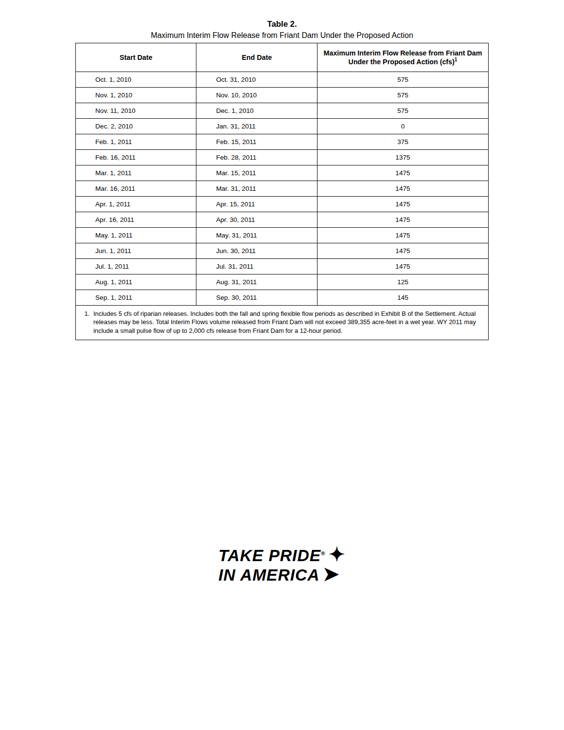Table 2.
Maximum Interim Flow Release from Friant Dam Under the Proposed Action
| Start Date | End Date | Maximum Interim Flow Release from Friant Dam Under the Proposed Action (cfs) 1 |
| --- | --- | --- |
| Oct. 1, 2010 | Oct. 31, 2010 | 575 |
| Nov. 1, 2010 | Nov. 10, 2010 | 575 |
| Nov. 11, 2010 | Dec. 1, 2010 | 575 |
| Dec. 2, 2010 | Jan. 31, 2011 | 0 |
| Feb. 1, 2011 | Feb. 15, 2011 | 375 |
| Feb. 16, 2011 | Feb. 28, 2011 | 1375 |
| Mar. 1, 2011 | Mar. 15, 2011 | 1475 |
| Mar. 16, 2011 | Mar. 31, 2011 | 1475 |
| Apr. 1, 2011 | Apr. 15, 2011 | 1475 |
| Apr. 16, 2011 | Apr. 30, 2011 | 1475 |
| May. 1, 2011 | May. 31, 2011 | 1475 |
| Jun. 1, 2011 | Jun. 30, 2011 | 1475 |
| Jul. 1, 2011 | Jul. 31, 2011 | 1475 |
| Aug. 1, 2011 | Aug. 31, 2011 | 125 |
| Sep. 1, 2011 | Sep. 30, 2011 | 145 |
| Includes 5 cfs of riparian releases. Includes both the fall and spring flexible flow periods as described in Exhibit B of the Settlement. Actual releases may be less. Total Interim Flows volume released from Friant Dam will not exceed 389,355 acre-feet in a wet year. WY 2011 may include a small pulse flow of up to 2,000 cfs release from Friant Dam for a 12-hour period. |
TAKE PRIDE®✦
IN AMERICA➤